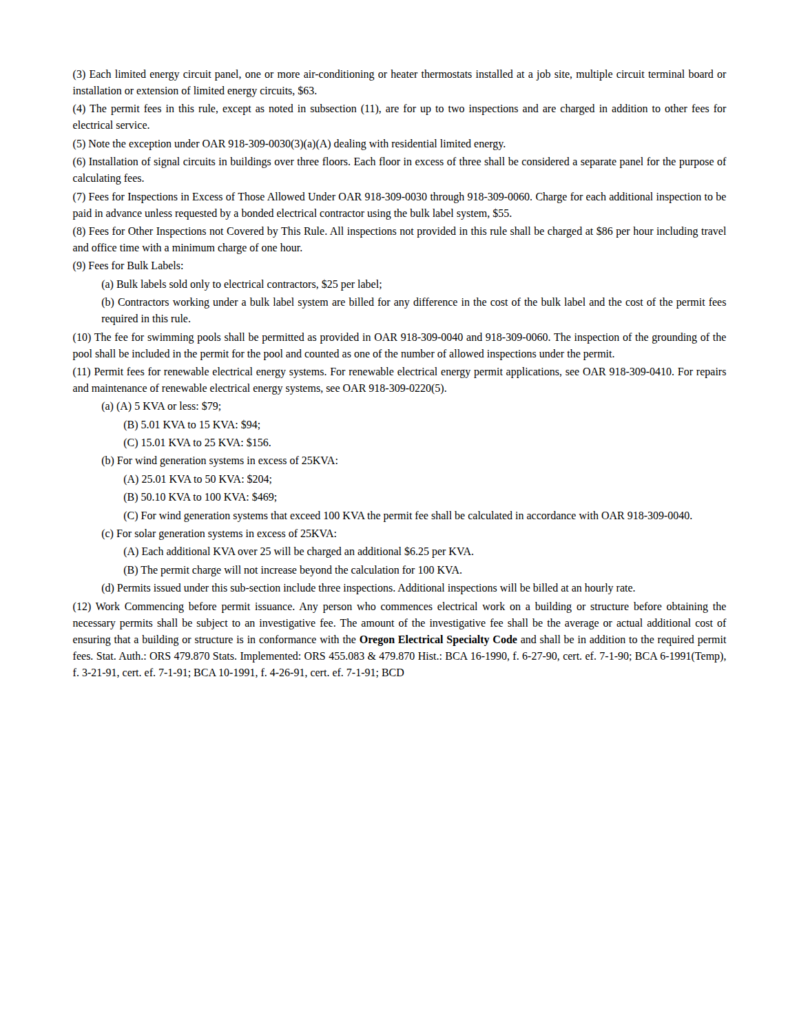(3) Each limited energy circuit panel, one or more air-conditioning or heater thermostats installed at a job site, multiple circuit terminal board or installation or extension of limited energy circuits, $63.
(4) The permit fees in this rule, except as noted in subsection (11), are for up to two inspections and are charged in addition to other fees for electrical service.
(5) Note the exception under OAR 918-309-0030(3)(a)(A) dealing with residential limited energy.
(6) Installation of signal circuits in buildings over three floors. Each floor in excess of three shall be considered a separate panel for the purpose of calculating fees.
(7) Fees for Inspections in Excess of Those Allowed Under OAR 918-309-0030 through 918-309-0060. Charge for each additional inspection to be paid in advance unless requested by a bonded electrical contractor using the bulk label system, $55.
(8) Fees for Other Inspections not Covered by This Rule. All inspections not provided in this rule shall be charged at $86 per hour including travel and office time with a minimum charge of one hour.
(9) Fees for Bulk Labels:
(a) Bulk labels sold only to electrical contractors, $25 per label;
(b) Contractors working under a bulk label system are billed for any difference in the cost of the bulk label and the cost of the permit fees required in this rule.
(10) The fee for swimming pools shall be permitted as provided in OAR 918-309-0040 and 918-309-0060. The inspection of the grounding of the pool shall be included in the permit for the pool and counted as one of the number of allowed inspections under the permit.
(11) Permit fees for renewable electrical energy systems. For renewable electrical energy permit applications, see OAR 918-309-0410. For repairs and maintenance of renewable electrical energy systems, see OAR 918-309-0220(5).
(a) (A) 5 KVA or less: $79;
(B) 5.01 KVA to 15 KVA: $94;
(C) 15.01 KVA to 25 KVA: $156.
(b) For wind generation systems in excess of 25KVA:
(A) 25.01 KVA to 50 KVA: $204;
(B) 50.10 KVA to 100 KVA: $469;
(C) For wind generation systems that exceed 100 KVA the permit fee shall be calculated in accordance with OAR 918-309-0040.
(c) For solar generation systems in excess of 25KVA:
(A) Each additional KVA over 25 will be charged an additional $6.25 per KVA.
(B) The permit charge will not increase beyond the calculation for 100 KVA.
(d) Permits issued under this sub-section include three inspections. Additional inspections will be billed at an hourly rate.
(12) Work Commencing before permit issuance. Any person who commences electrical work on a building or structure before obtaining the necessary permits shall be subject to an investigative fee. The amount of the investigative fee shall be the average or actual additional cost of ensuring that a building or structure is in conformance with the Oregon Electrical Specialty Code and shall be in addition to the required permit fees. Stat. Auth.: ORS 479.870 Stats. Implemented: ORS 455.083 & 479.870 Hist.: BCA 16-1990, f. 6-27-90, cert. ef. 7-1-90; BCA 6-1991(Temp), f. 3-21-91, cert. ef. 7-1-91; BCA 10-1991, f. 4-26-91, cert. ef. 7-1-91; BCD